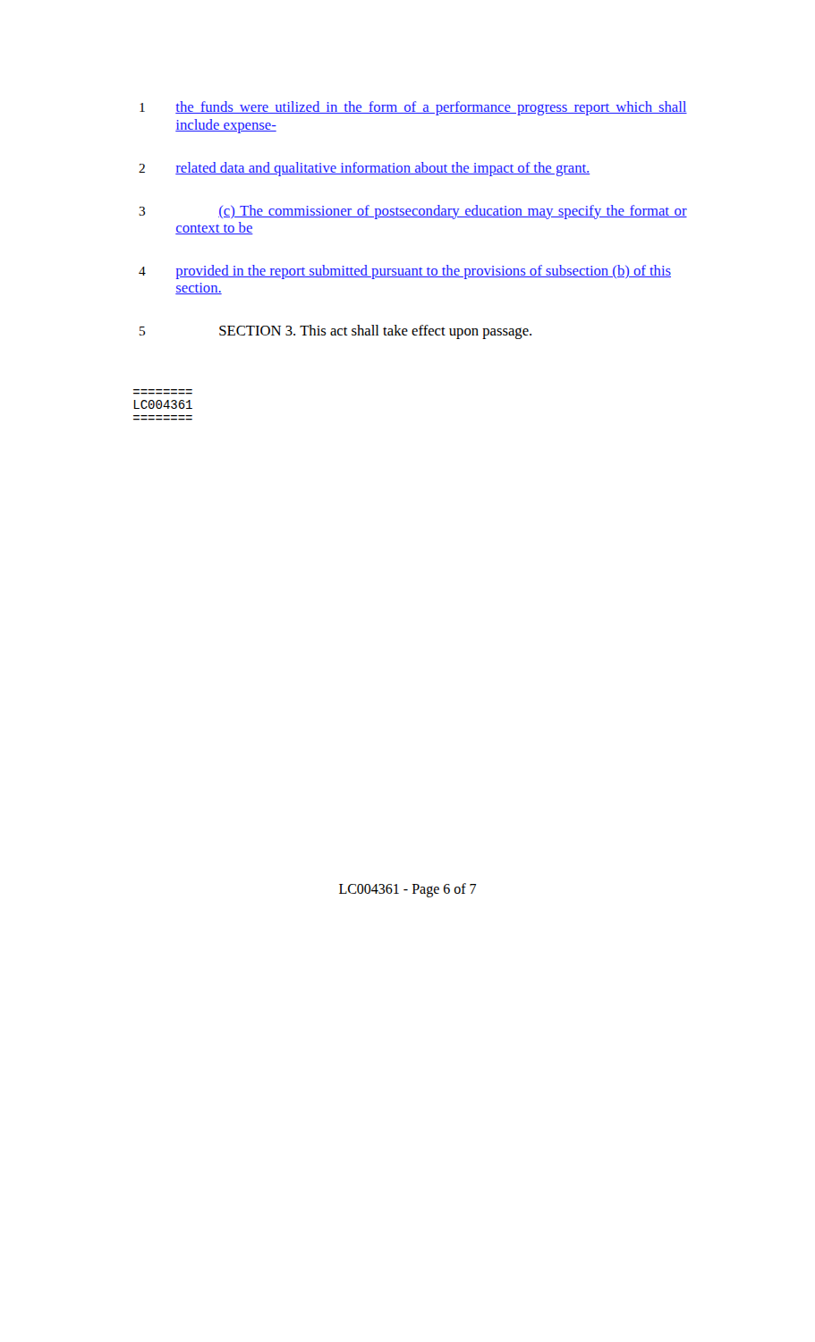1
the funds were utilized in the form of a performance progress report which shall include expense-
2
related data and qualitative information about the impact of the grant.
3
(c) The commissioner of postsecondary education may specify the format or context to be
4
provided in the report submitted pursuant to the provisions of subsection (b) of this section.
5
SECTION 3. This act shall take effect upon passage.
========
LC004361
========
LC004361 - Page 6 of 7